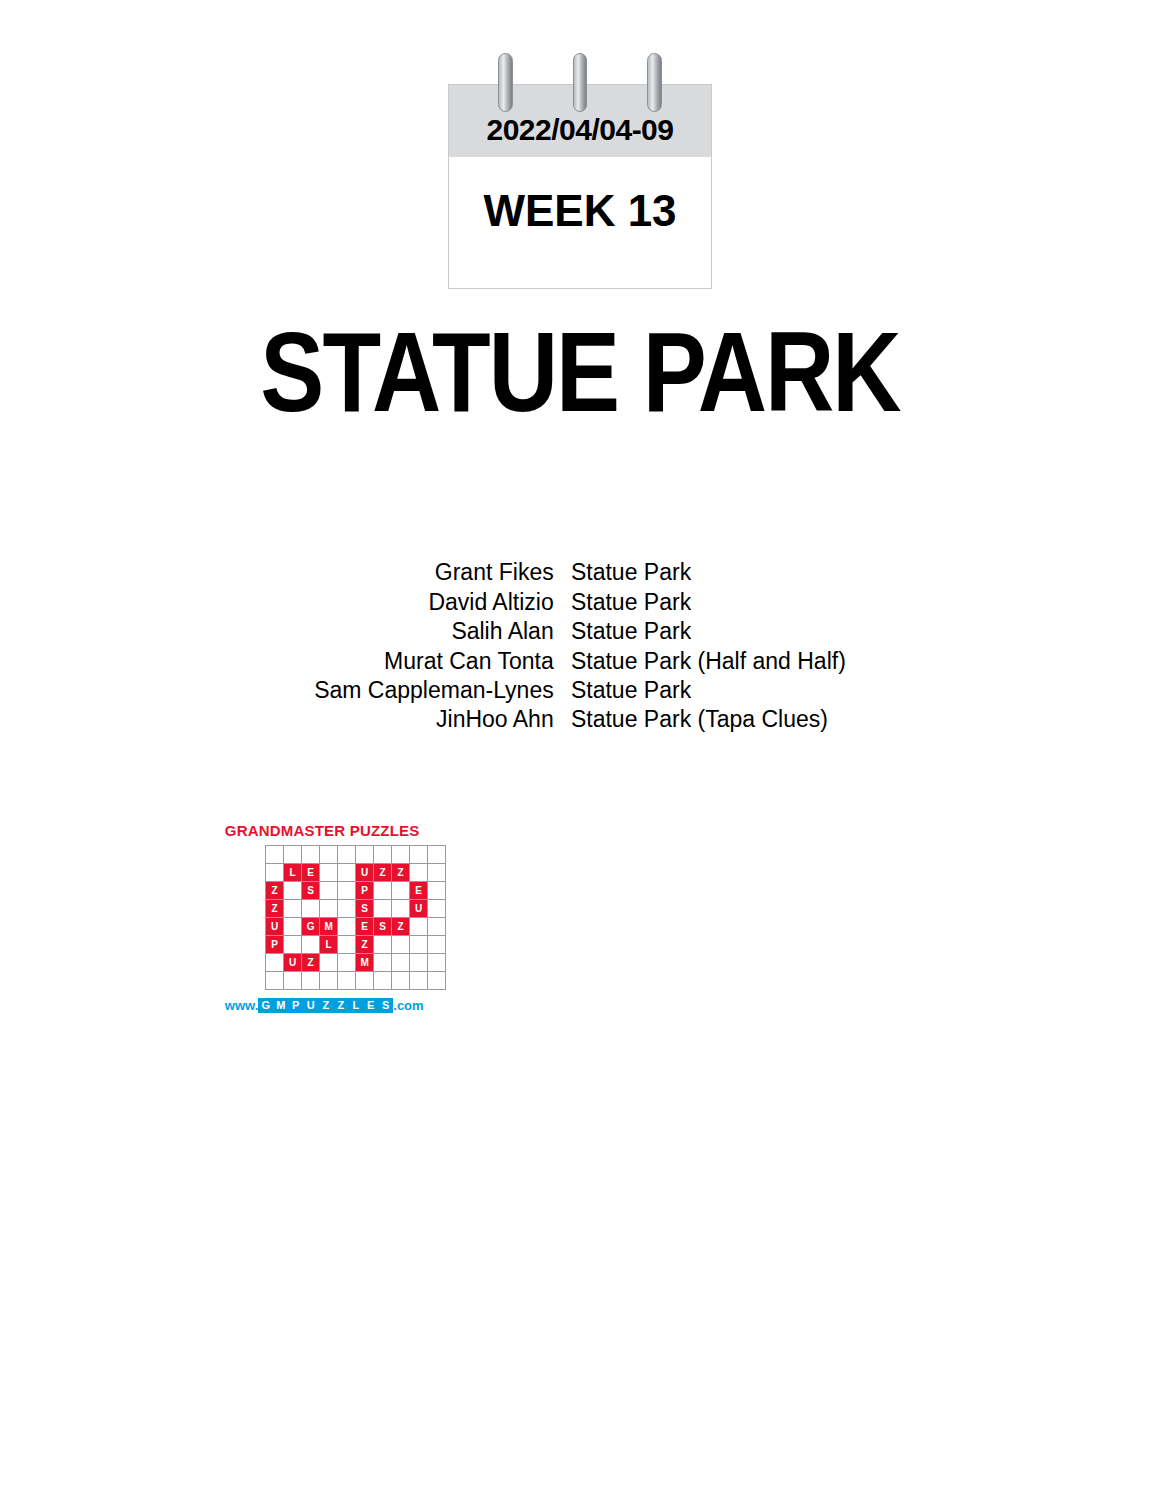2022/04/04-09
WEEK 13
STATUE PARK
| Grant Fikes | Statue Park |
| David Altizio | Statue Park |
| Salih Alan | Statue Park |
| Murat Can Tonta | Statue Park (Half and Half) |
| Sam Cappleman-Lynes | Statue Park |
| JinHoo Ahn | Statue Park (Tapa Clues) |
GRANDMASTER PUZZLES
| | L | E | | | U | Z | Z | | |
| Z | | S | | | P | | | E | |
| Z | | | | | S | | | U | |
| U | | G | M | | E | S | Z | | |
| P | | | L | | Z | | | | |
| | U | Z | | | M | | | | |
www. GMPUZZLES.com